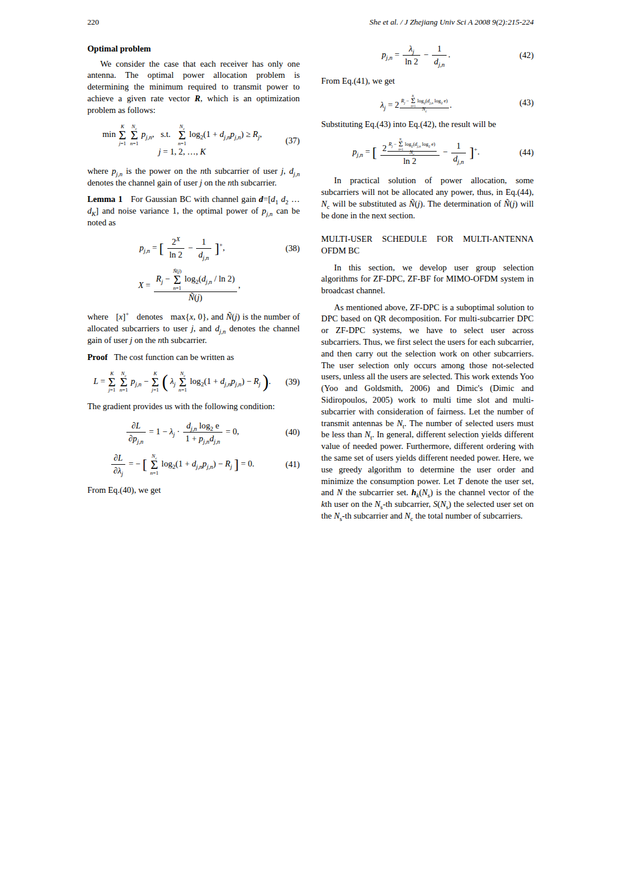220 She et al. / J Zhejiang Univ Sci A 2008 9(2):215-224
Optimal problem
We consider the case that each receiver has only one antenna. The optimal power allocation problem is determining the minimum required to transmit power to achieve a given rate vector R, which is an optimization problem as follows:
min KΣj=1 Nc Σn=1 pj,n, s.t. Nc Σn=1 log2(1 + dj,npj,n) ≥ Rj,
j = 1, 2, …, K (37)
where pj,n is the power on the nth subcarrier of user j, dj,n denotes the channel gain of user j on the nth subcarrier.
Lemma 1 For Gaussian BC with channel gain d=[d1 d2 … dK] and noise variance 1, the optimal power of pj,n can be noted as
pj,n = [ 2X ln 2 − 1 dj,n ]+, (38)
X = Rj − Ñ(j) Σn=1 log2(dj,n / ln 2) Ñ(j) ,
where [x]+ denotes max{x, 0}, and Ñ(j) is the number of allocated subcarriers to user j, and dj,n denotes the channel gain of user j on the nth subcarrier.
Proof The cost function can be written as
L = KΣj=1 Nc Σn=1 pj,n − KΣj=1 ( λj Nc Σn=1 log2(1 + dj,npj,n) − Rj ). (39)
The gradient provides us with the following condition:
∂L∂pj,n = 1 − λj · dj,n log2 e 1 + pj,ndj,n = 0, (40)
∂L∂λj = − [ Nc Σn=1 log2(1 + dj,npj,n) − Rj ] = 0. (41)
From Eq.(40), we get
pj,n = λj ln 2 − 1 dj,n. (42)
From Eq.(41), we get
λj = 2Rj − Nc Σn=1 log2(dj,n log2 e) Nc. (43)
Substituting Eq.(43) into Eq.(42), the result will be
pj,n = [ 2Rj − Nc Σn=1 log2(dj,n log2 e) Nc ln 2 − 1 dj,n ]+. (44)
In practical solution of power allocation, some subcarriers will not be allocated any power, thus, in Eq.(44), Nc will be substituted as Ñ(j). The determination of Ñ(j) will be done in the next section.
Multi-user schedule for multi-antenna OFDM BC
In this section, we develop user group selection algorithms for ZF-DPC, ZF-BF for MIMO-OFDM system in broadcast channel.
As mentioned above, ZF-DPC is a suboptimal solution to DPC based on QR decomposition. For multi-subcarrier DPC or ZF-DPC systems, we have to select user across subcarriers. Thus, we first select the users for each subcarrier, and then carry out the selection work on other subcarriers. The user selection only occurs among those not-selected users, unless all the users are selected. This work extends Yoo (Yoo and Goldsmith, 2006) and Dimic's (Dimic and Sidiropoulos, 2005) work to multi time slot and multi-subcarrier with consideration of fairness. Let the number of transmit antennas be Nt. The number of selected users must be less than Nt. In general, different selection yields different value of needed power. Furthermore, different ordering with the same set of users yields different needed power. Here, we use greedy algorithm to determine the user order and minimize the consumption power. Let T denote the user set, and N the subcarrier set. hk(Ns) is the channel vector of the kth user on the Ns-th subcarrier, S(Ns) the selected user set on the Ns-th subcarrier and Nc the total number of subcarriers.